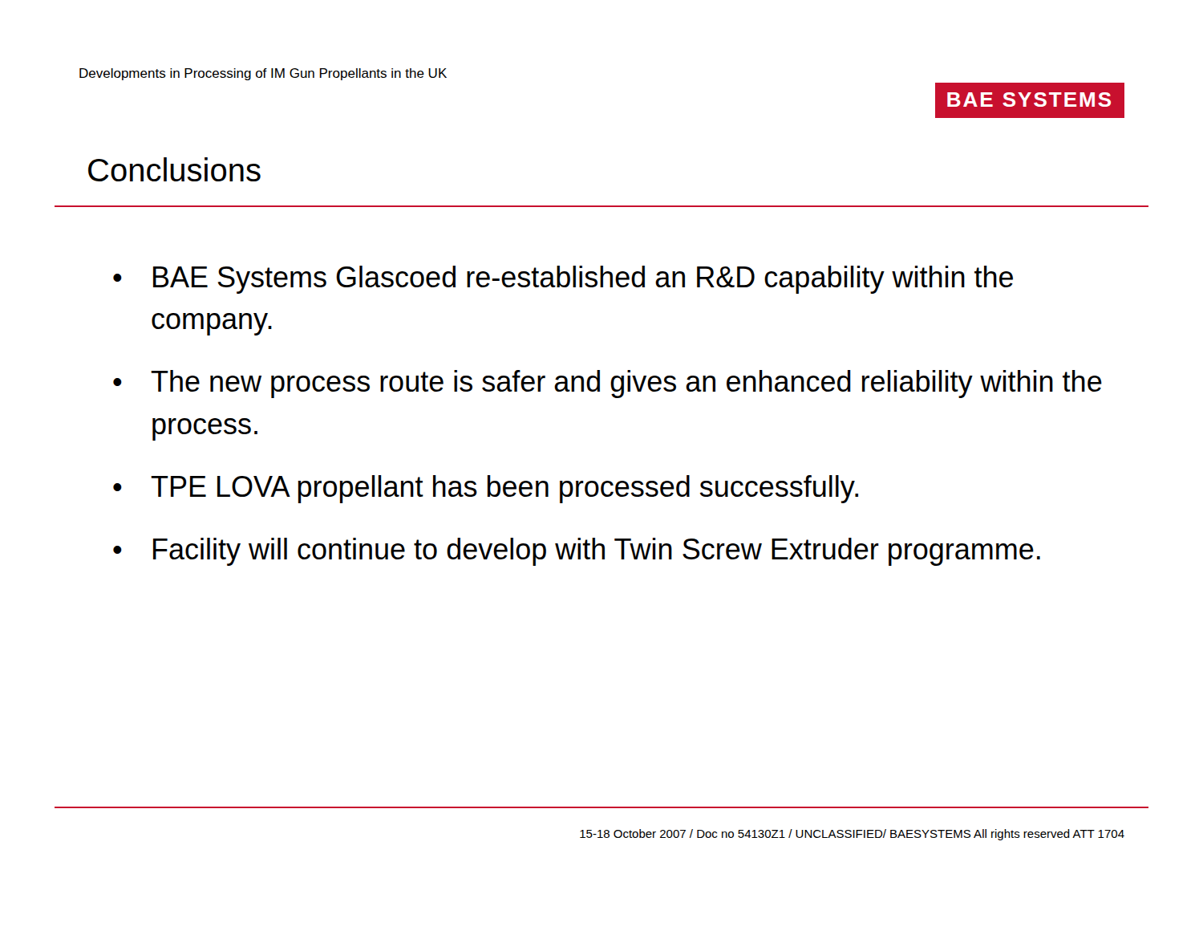Developments in Processing of IM Gun Propellants in the UK
BAE SYSTEMS
Conclusions
BAE Systems Glascoed re-established an R&D capability within the company.
The new process route is safer and gives an enhanced reliability within the process.
TPE LOVA propellant has been processed successfully.
Facility will continue to develop with Twin Screw Extruder programme.
15-18 October 2007 / Doc no 54130Z1 / UNCLASSIFIED/ BAESYSTEMS All rights reserved ATT 1704